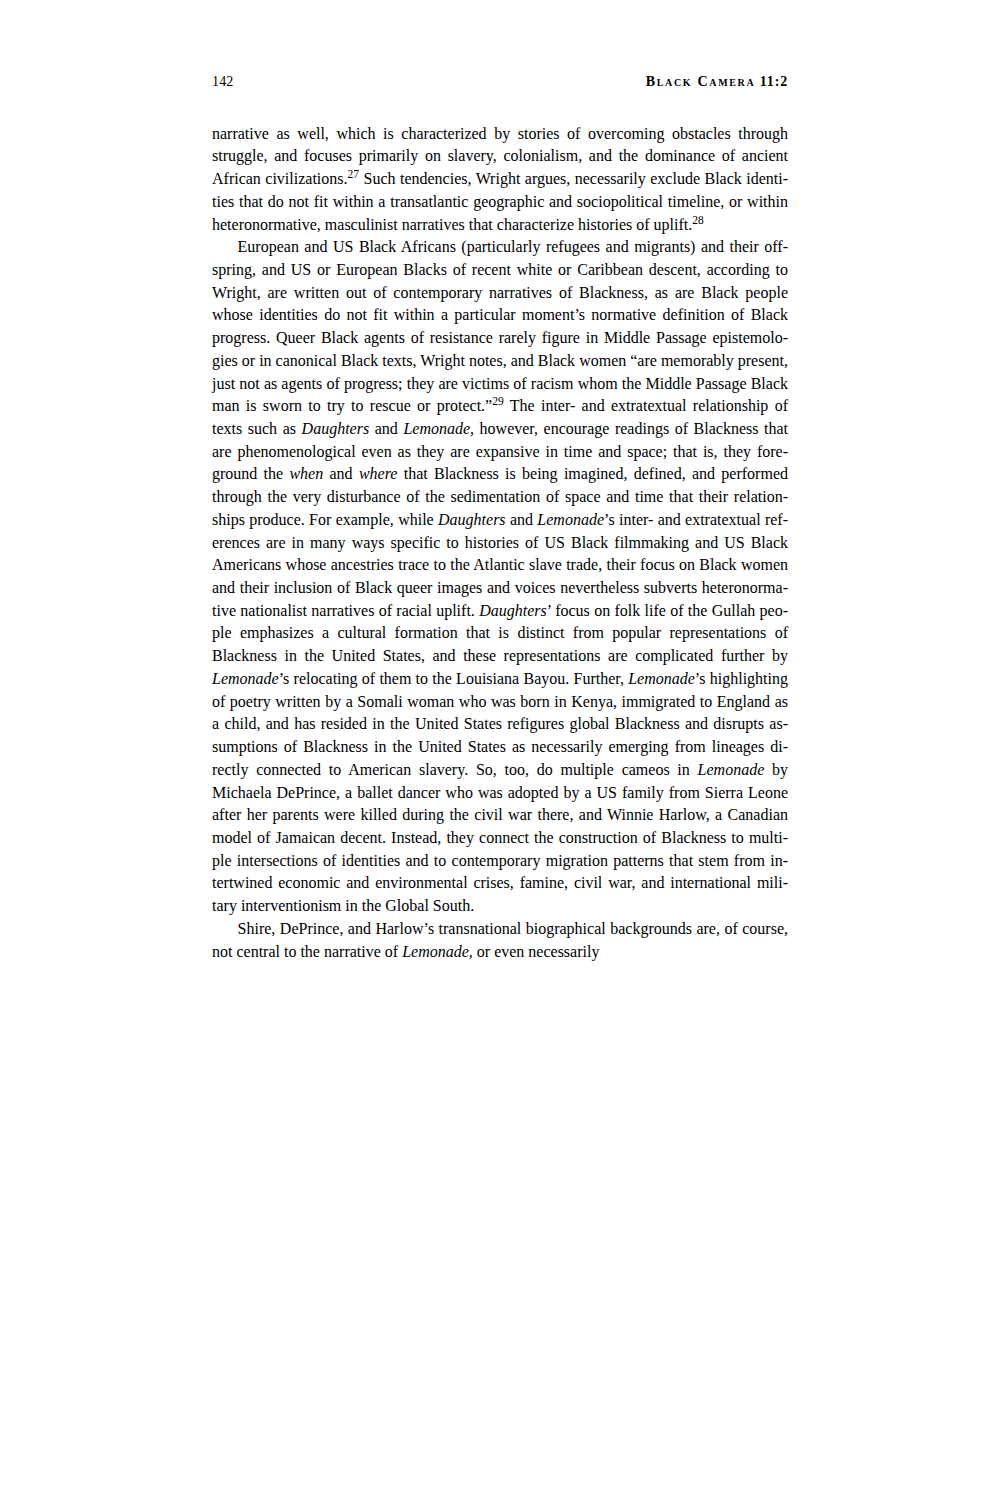142 Black Camera 11:2
narrative as well, which is characterized by stories of overcoming obstacles through struggle, and focuses primarily on slavery, colonialism, and the dominance of ancient African civilizations.27 Such tendencies, Wright argues, necessarily exclude Black identities that do not fit within a transatlantic geographic and sociopolitical timeline, or within heteronormative, masculinist narratives that characterize histories of uplift.28
European and US Black Africans (particularly refugees and migrants) and their offspring, and US or European Blacks of recent white or Caribbean descent, according to Wright, are written out of contemporary narratives of Blackness, as are Black people whose identities do not fit within a particular moment’s normative definition of Black progress. Queer Black agents of resistance rarely figure in Middle Passage epistemologies or in canonical Black texts, Wright notes, and Black women “are memorably present, just not as agents of progress; they are victims of racism whom the Middle Passage Black man is sworn to try to rescue or protect.”29 The inter- and extratextual relationship of texts such as Daughters and Lemonade, however, encourage readings of Blackness that are phenomenological even as they are expansive in time and space; that is, they foreground the when and where that Blackness is being imagined, defined, and performed through the very disturbance of the sedimentation of space and time that their relationships produce. For example, while Daughters and Lemonade’s inter- and extratextual references are in many ways specific to histories of US Black filmmaking and US Black Americans whose ancestries trace to the Atlantic slave trade, their focus on Black women and their inclusion of Black queer images and voices nevertheless subverts heteronormative nationalist narratives of racial uplift. Daughters’ focus on folk life of the Gullah people emphasizes a cultural formation that is distinct from popular representations of Blackness in the United States, and these representations are complicated further by Lemonade’s relocating of them to the Louisiana Bayou. Further, Lemonade’s highlighting of poetry written by a Somali woman who was born in Kenya, immigrated to England as a child, and has resided in the United States refigures global Blackness and disrupts assumptions of Blackness in the United States as necessarily emerging from lineages directly connected to American slavery. So, too, do multiple cameos in Lemonade by Michaela DePrince, a ballet dancer who was adopted by a US family from Sierra Leone after her parents were killed during the civil war there, and Winnie Harlow, a Canadian model of Jamaican decent. Instead, they connect the construction of Blackness to multiple intersections of identities and to contemporary migration patterns that stem from intertwined economic and environmental crises, famine, civil war, and international military interventionism in the Global South.
Shire, DePrince, and Harlow’s transnational biographical backgrounds are, of course, not central to the narrative of Lemonade, or even necessarily